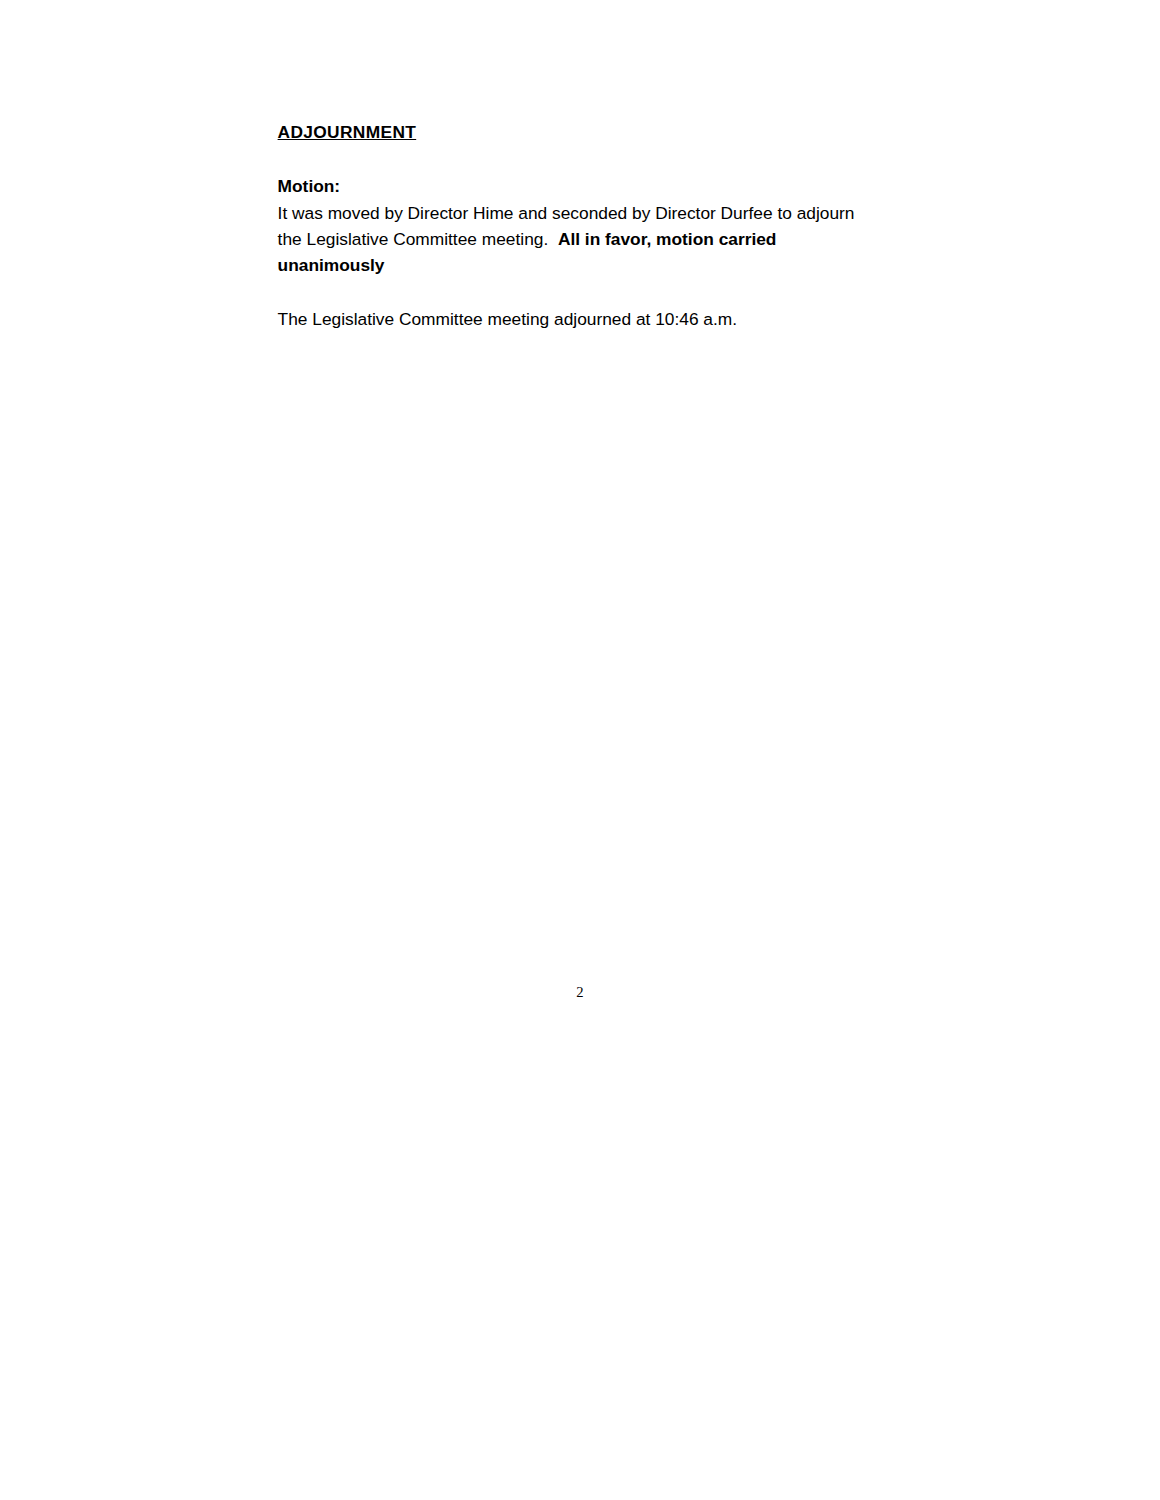ADJOURNMENT
Motion:
It was moved by Director Hime and seconded by Director Durfee to adjourn the Legislative Committee meeting. All in favor, motion carried unanimously
The Legislative Committee meeting adjourned at 10:46 a.m.
2